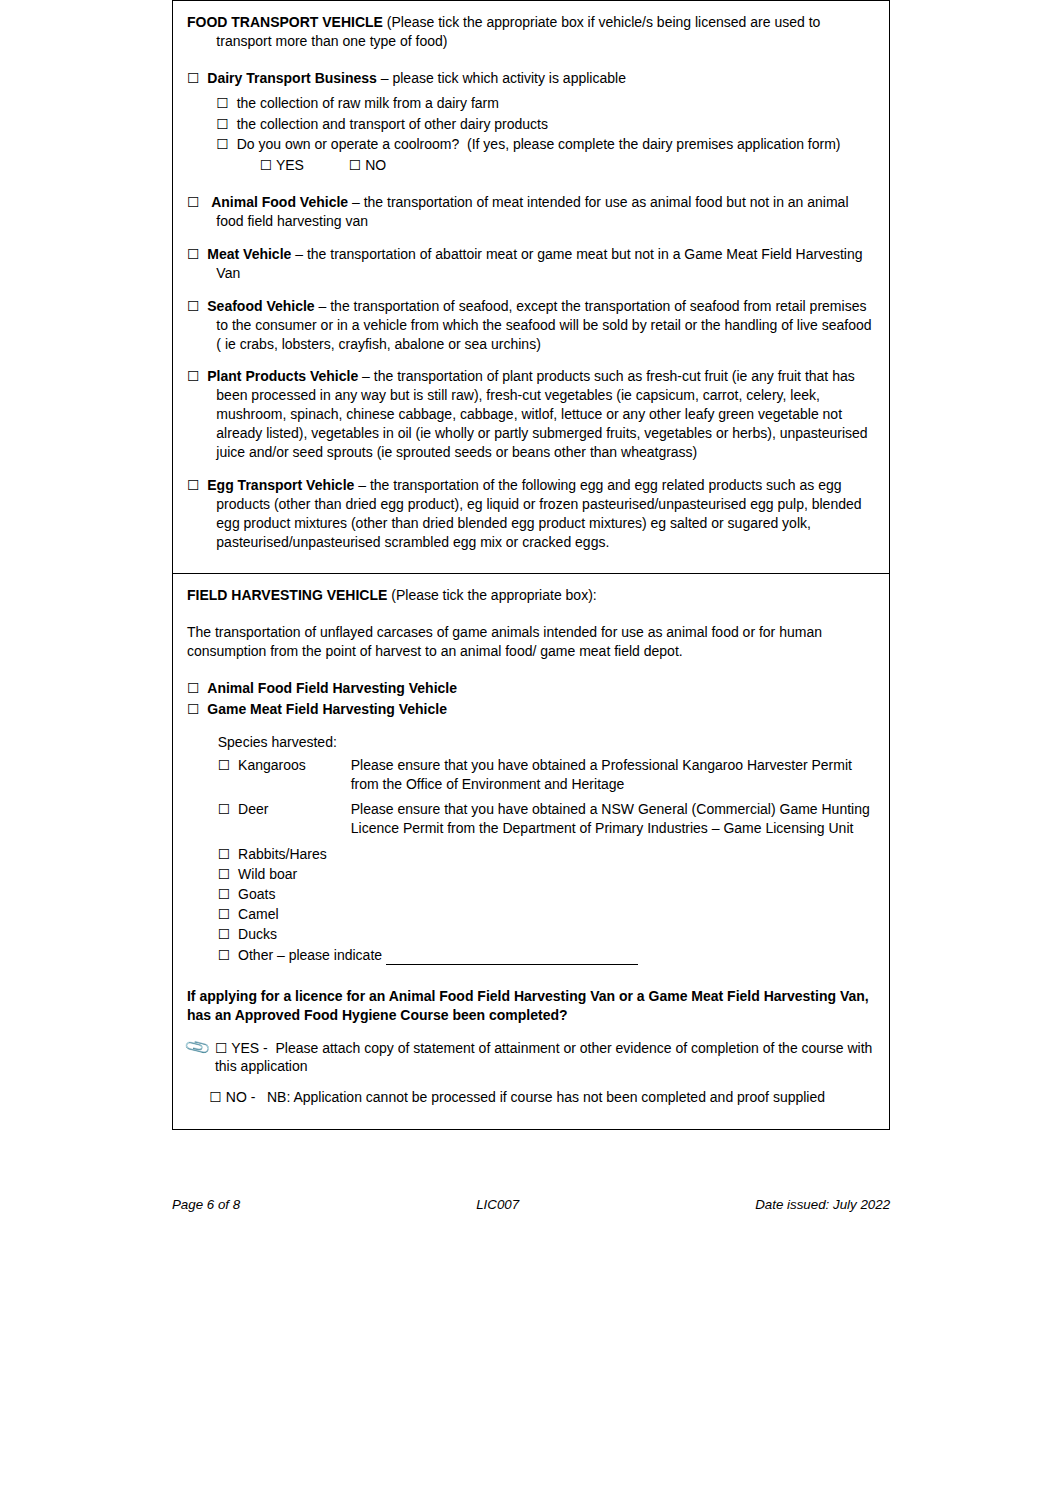FOOD TRANSPORT VEHICLE (Please tick the appropriate box if vehicle/s being licensed are used to transport more than one type of food)
☐ Dairy Transport Business – please tick which activity is applicable
☐ the collection of raw milk from a dairy farm
☐ the collection and transport of other dairy products
☐ Do you own or operate a coolroom? (If yes, please complete the dairy premises application form)
☐ YES ☐ NO
☐ Animal Food Vehicle – the transportation of meat intended for use as animal food but not in an animal food field harvesting van
☐ Meat Vehicle – the transportation of abattoir meat or game meat but not in a Game Meat Field Harvesting Van
☐ Seafood Vehicle – the transportation of seafood, except the transportation of seafood from retail premises to the consumer or in a vehicle from which the seafood will be sold by retail or the handling of live seafood ( ie crabs, lobsters, crayfish, abalone or sea urchins)
☐ Plant Products Vehicle – the transportation of plant products such as fresh-cut fruit (ie any fruit that has been processed in any way but is still raw), fresh-cut vegetables (ie capsicum, carrot, celery, leek, mushroom, spinach, chinese cabbage, cabbage, witlof, lettuce or any other leafy green vegetable not already listed), vegetables in oil (ie wholly or partly submerged fruits, vegetables or herbs), unpasteurised juice and/or seed sprouts (ie sprouted seeds or beans other than wheatgrass)
☐ Egg Transport Vehicle – the transportation of the following egg and egg related products such as egg products (other than dried egg product), eg liquid or frozen pasteurised/unpasteurised egg pulp, blended egg product mixtures (other than dried blended egg product mixtures) eg salted or sugared yolk, pasteurised/unpasteurised scrambled egg mix or cracked eggs.
FIELD HARVESTING VEHICLE (Please tick the appropriate box):
The transportation of unflayed carcases of game animals intended for use as animal food or for human consumption from the point of harvest to an animal food/ game meat field depot.
☐ Animal Food Field Harvesting Vehicle
☐ Game Meat Field Harvesting Vehicle
Species harvested:
☐ Kangaroos
Please ensure that you have obtained a Professional Kangaroo Harvester Permit
from the Office of Environment and Heritage
☐ Deer
Please ensure that you have obtained a NSW General (Commercial) Game Hunting
Licence Permit from the Department of Primary Industries – Game Licensing Unit
☐ Rabbits/Hares
☐ Wild boar
☐ Goats
☐ Camel
☐ Ducks
☐ Other – please indicate
If applying for a licence for an Animal Food Field Harvesting Van or a Game Meat Field Harvesting Van, has an Approved Food Hygiene Course been completed?
📎 ☐ YES - Please attach copy of statement of attainment or other evidence of completion of the course with this application
☐ NO - NB: Application cannot be processed if course has not been completed and proof supplied
Page 6 of 8
LIC007
Date issued: July 2022